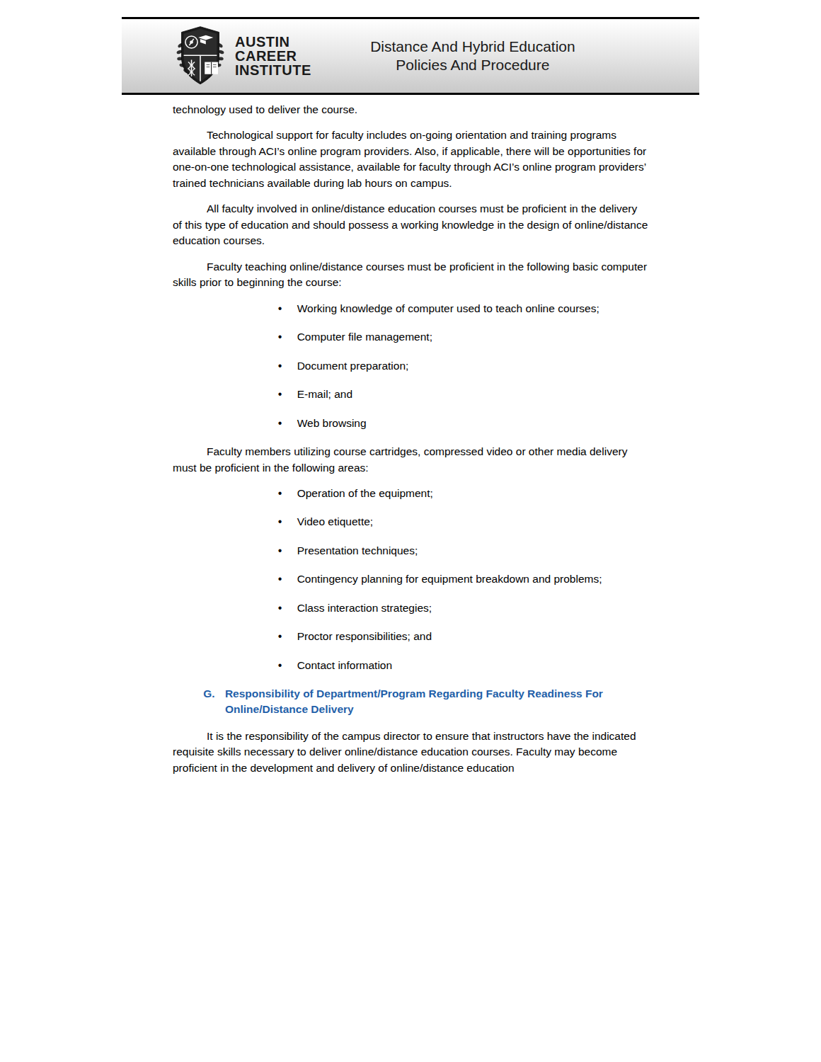AUSTIN CAREER INSTITUTE
Distance And Hybrid Education Policies And Procedure
technology used to deliver the course.
Technological support for faculty includes on-going orientation and training programs available through ACI’s online program providers. Also, if applicable, there will be opportunities for one-on-one technological assistance, available for faculty through ACI’s online program providers’ trained technicians available during lab hours on campus.
All faculty involved in online/distance education courses must be proficient in the delivery of this type of education and should possess a working knowledge in the design of online/distance education courses.
Faculty teaching online/distance courses must be proficient in the following basic computer skills prior to beginning the course:
Working knowledge of computer used to teach online courses;
Computer file management;
Document preparation;
E-mail; and
Web browsing
Faculty members utilizing course cartridges, compressed video or other media delivery must be proficient in the following areas:
Operation of the equipment;
Video etiquette;
Presentation techniques;
Contingency planning for equipment breakdown and problems;
Class interaction strategies;
Proctor responsibilities; and
Contact information
G.
Responsibility of Department/Program Regarding Faculty Readiness For Online/Distance Delivery
It is the responsibility of the campus director to ensure that instructors have the indicated requisite skills necessary to deliver online/distance education courses. Faculty may become proficient in the development and delivery of online/distance education